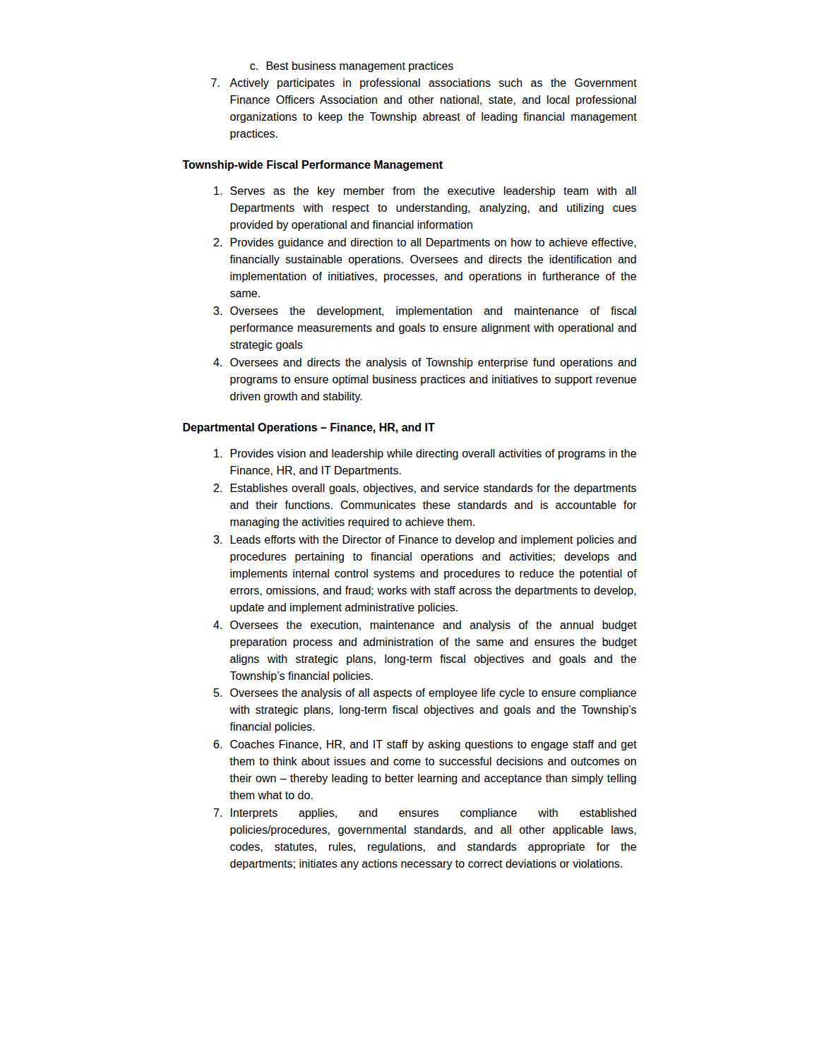Best business management practices
Actively participates in professional associations such as the Government Finance Officers Association and other national, state, and local professional organizations to keep the Township abreast of leading financial management practices.
Township-wide Fiscal Performance Management
Serves as the key member from the executive leadership team with all Departments with respect to understanding, analyzing, and utilizing cues provided by operational and financial information
Provides guidance and direction to all Departments on how to achieve effective, financially sustainable operations. Oversees and directs the identification and implementation of initiatives, processes, and operations in furtherance of the same.
Oversees the development, implementation and maintenance of fiscal performance measurements and goals to ensure alignment with operational and strategic goals
Oversees and directs the analysis of Township enterprise fund operations and programs to ensure optimal business practices and initiatives to support revenue driven growth and stability.
Departmental Operations – Finance, HR, and IT
Provides vision and leadership while directing overall activities of programs in the Finance, HR, and IT Departments.
Establishes overall goals, objectives, and service standards for the departments and their functions. Communicates these standards and is accountable for managing the activities required to achieve them.
Leads efforts with the Director of Finance to develop and implement policies and procedures pertaining to financial operations and activities; develops and implements internal control systems and procedures to reduce the potential of errors, omissions, and fraud; works with staff across the departments to develop, update and implement administrative policies.
Oversees the execution, maintenance and analysis of the annual budget preparation process and administration of the same and ensures the budget aligns with strategic plans, long-term fiscal objectives and goals and the Township’s financial policies.
Oversees the analysis of all aspects of employee life cycle to ensure compliance with strategic plans, long-term fiscal objectives and goals and the Township’s financial policies.
Coaches Finance, HR, and IT staff by asking questions to engage staff and get them to think about issues and come to successful decisions and outcomes on their own – thereby leading to better learning and acceptance than simply telling them what to do.
Interprets applies, and ensures compliance with established policies/procedures, governmental standards, and all other applicable laws, codes, statutes, rules, regulations, and standards appropriate for the departments; initiates any actions necessary to correct deviations or violations.